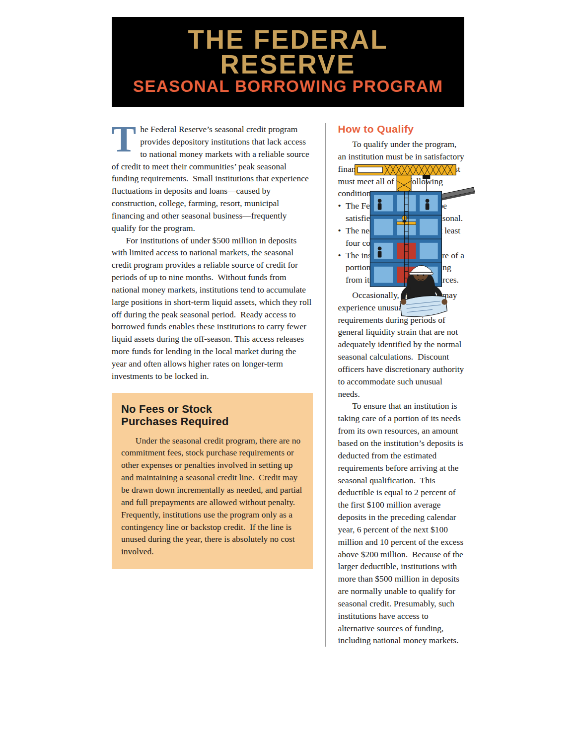The Federal Reserve
Seasonal Borrowing Program
The Federal Reserve’s seasonal credit program provides depository institutions that lack access to national money markets with a reliable source of credit to meet their communities’ peak seasonal funding requirements. Small institutions that experience fluctuations in deposits and loans—caused by construction, college, farming, resort, municipal financing and other seasonal business—frequently qualify for the program.
For institutions of under $500 million in deposits with limited access to national markets, the seasonal credit program provides a reliable source of credit for periods of up to nine months. Without funds from national money markets, institutions tend to accumulate large positions in short-term liquid assets, which they roll off during the peak seasonal period. Ready access to borrowed funds enables these institutions to carry fewer liquid assets during the off-season. This access releases more funds for lending in the local market during the year and often allows higher rates on longer-term investments to be locked in.
No Fees or Stock
Purchases Required
Under the seasonal credit program, there are no commitment fees, stock purchase requirements or other expenses or penalties involved in setting up and maintaining a seasonal credit line. Credit may be drawn down incrementally as needed, and partial and full prepayments are allowed without penalty. Frequently, institutions use the program only as a contingency line or backstop credit. If the line is unused during the year, there is absolutely no cost involved.
How to Qualify
To qualify under the program, an institution must be in satisfactory financial condition, and the request must meet all of the following conditions:
The Federal Reserve must be satisfied that the need is seasonal.
The need must persist for at least four consecutive weeks.
The institution must take care of a portion of its seasonal funding from its own liquidity resources.
Occasionally, institutions may experience unusual seasonal requirements during periods of general liquidity strain that are not adequately identified by the normal seasonal calculations. Discount officers have discretionary authority to accommodate such unusual needs.
To ensure that an institution is taking care of a portion of its needs from its own resources, an amount based on the institution’s deposits is deducted from the estimated requirements before arriving at the seasonal qualification. This deductible is equal to 2 percent of the first $100 million average deposits in the preceding calendar year, 6 percent of the next $100 million and 10 percent of the excess above $200 million. Because of the larger deductible, institutions with more than $500 million in deposits are normally unable to qualify for seasonal credit. Presumably, such institutions have access to alternative sources of funding, including national money markets.